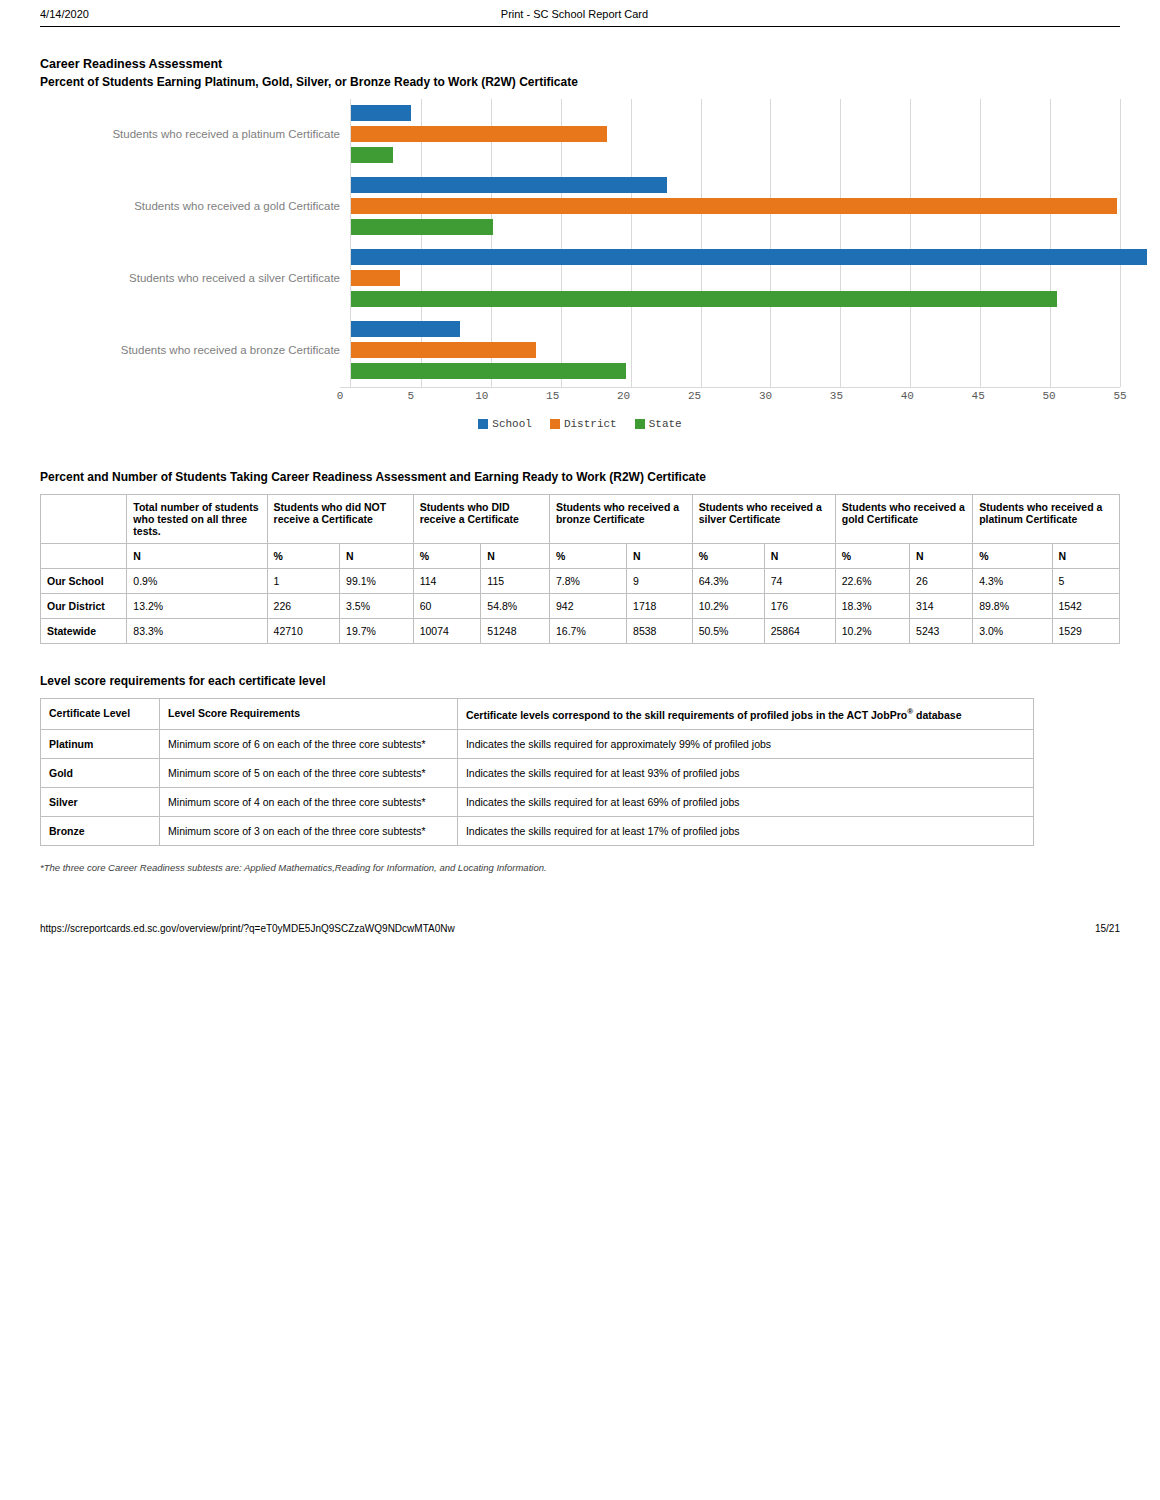4/14/2020
Print - SC School Report Card
Career Readiness Assessment
Percent of Students Earning Platinum, Gold, Silver, or Bronze Ready to Work (R2W) Certificate
Students who received a platinum Certificate
Students who received a gold Certificate
Students who received a silver Certificate
Students who received a bronze Certificate
0 5 10 15 20 25 30 35 40 45 50 55
School District State
Percent and Number of Students Taking Career Readiness Assessment and Earning Ready to Work (R2W) Certificate
| | Total number of students who tested on all three tests. | Students who did NOT receive a Certificate | Students who DID receive a Certificate | Students who received a bronze Certificate | Students who received a silver Certificate | Students who received a gold Certificate | Students who received a platinum Certificate |
| --- | --- | --- | --- | --- | --- | --- | --- |
| | N | % | N | % | N | % | N | % | N | % | N | % | N |
| Our School | 0.9% | 1 | 99.1% | 114 | 115 | 7.8% | 9 | 64.3% | 74 | 22.6% | 26 | 4.3% | 5 |
| Our District | 13.2% | 226 | 3.5% | 60 | 54.8% | 942 | 1718 | 10.2% | 176 | 18.3% | 314 | 89.8% | 1542 |
| Statewide | 83.3% | 42710 | 19.7% | 10074 | 51248 | 16.7% | 8538 | 50.5% | 25864 | 10.2% | 5243 | 3.0% | 1529 |
Level score requirements for each certificate level
| Certificate Level | Level Score Requirements | Certificate levels correspond to the skill requirements of profiled jobs in the ACT JobPro ® database |
| --- | --- | --- |
| Platinum | Minimum score of 6 on each of the three core subtests* | Indicates the skills required for approximately 99% of profiled jobs |
| Gold | Minimum score of 5 on each of the three core subtests* | Indicates the skills required for at least 93% of profiled jobs |
| Silver | Minimum score of 4 on each of the three core subtests* | Indicates the skills required for at least 69% of profiled jobs |
| Bronze | Minimum score of 3 on each of the three core subtests* | Indicates the skills required for at least 17% of profiled jobs |
*The three core Career Readiness subtests are: Applied Mathematics,Reading for Information, and Locating Information.
https://screportcards.ed.sc.gov/overview/print/?q=eT0yMDE5JnQ9SCZzaWQ9NDcwMTA0Nw
15/21